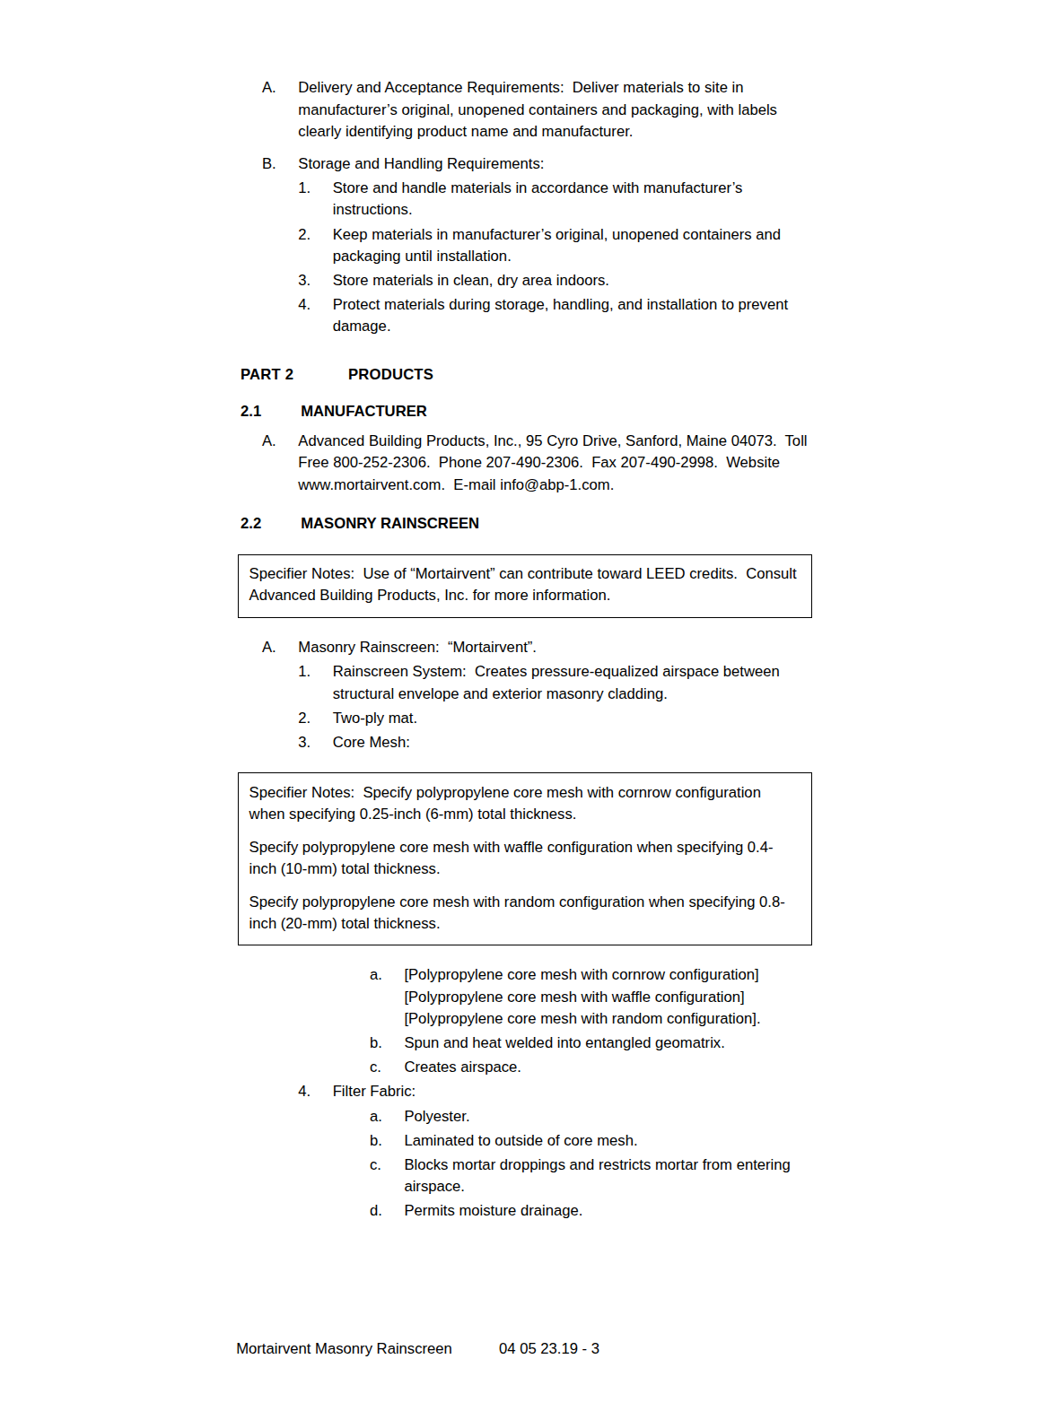A.
Delivery and Acceptance Requirements: Deliver materials to site in manufacturer’s original, unopened containers and packaging, with labels clearly identifying product name and manufacturer.
B.
Storage and Handling Requirements:
1.
Store and handle materials in accordance with manufacturer’s instructions.
2.
Keep materials in manufacturer’s original, unopened containers and packaging until installation.
3.
Store materials in clean, dry area indoors.
4.
Protect materials during storage, handling, and installation to prevent damage.
PART 2
PRODUCTS
2.1
MANUFACTURER
A.
Advanced Building Products, Inc., 95 Cyro Drive, Sanford, Maine 04073. Toll Free 800-252-2306. Phone 207-490-2306. Fax 207-490-2998. Website www.mortairvent.com. E-mail info@abp-1.com.
2.2
MASONRY RAINSCREEN
Specifier Notes: Use of “Mortairvent” can contribute toward LEED credits. Consult Advanced Building Products, Inc. for more information.
A.
Masonry Rainscreen: “Mortairvent”.
1.
Rainscreen System: Creates pressure-equalized airspace between structural envelope and exterior masonry cladding.
2.
Two-ply mat.
3.
Core Mesh:
Specifier Notes: Specify polypropylene core mesh with cornrow configuration when specifying 0.25-inch (6-mm) total thickness.
Specify polypropylene core mesh with waffle configuration when specifying 0.4-inch (10-mm) total thickness.
Specify polypropylene core mesh with random configuration when specifying 0.8-inch (20-mm) total thickness.
a.
[Polypropylene core mesh with cornrow configuration] [Polypropylene core mesh with waffle configuration] [Polypropylene core mesh with random configuration].
b.
Spun and heat welded into entangled geomatrix.
c.
Creates airspace.
4.
Filter Fabric:
a.
Polyester.
b.
Laminated to outside of core mesh.
c.
Blocks mortar droppings and restricts mortar from entering airspace.
d.
Permits moisture drainage.
Mortairvent Masonry Rainscreen
04 05 23.19 - 3